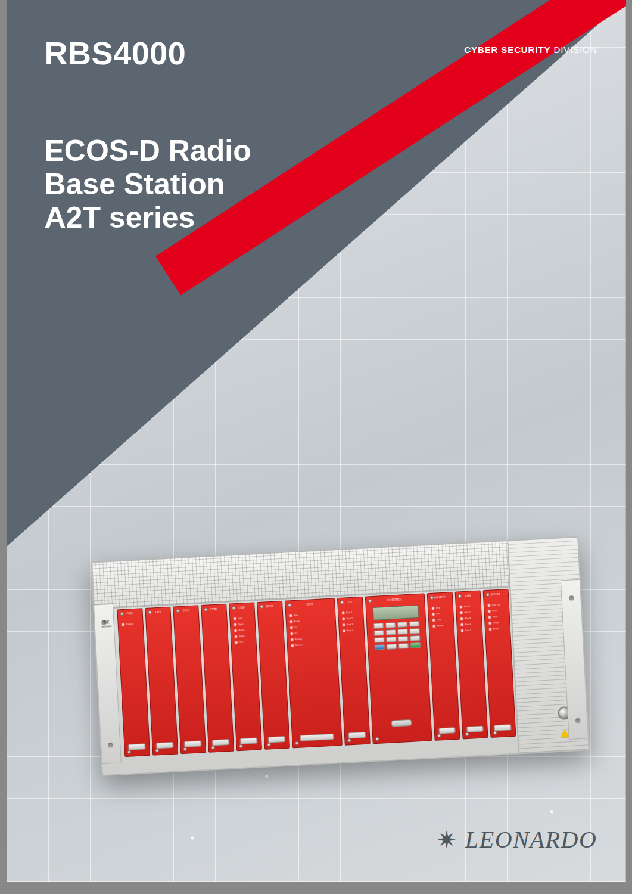Cyber Security Division
RBS4000
ECOS-D Radio
Base Station
A2T series
CE
RBS4000
PSU
Power
TRX
TRX
CTRL
DSP
Link Sync Alarm Status Test
MOD
CPU
Run Fault Tx Rx Ready Service
I/O
Port 1 Port 2 Port 3 Port 4
Control
Switch
Pwr Act Link Alarm
Aux
Aux 1 Aux 2 Aux 3 Aux 4 Aux 5
RF PA
Pwr On Fwd Refl Temp Fault
✷ LEONARDO